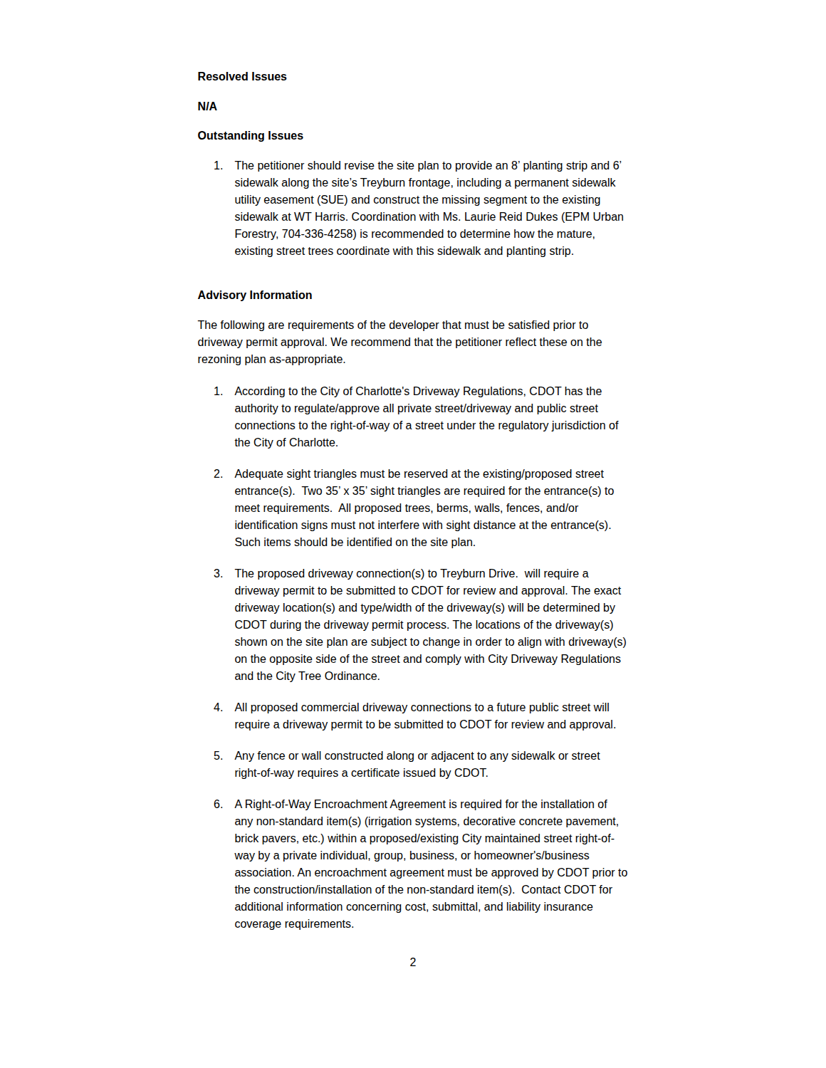Resolved Issues
N/A
Outstanding Issues
The petitioner should revise the site plan to provide an 8’ planting strip and 6’ sidewalk along the site’s Treyburn frontage, including a permanent sidewalk utility easement (SUE) and construct the missing segment to the existing sidewalk at WT Harris. Coordination with Ms. Laurie Reid Dukes (EPM Urban Forestry, 704-336-4258) is recommended to determine how the mature, existing street trees coordinate with this sidewalk and planting strip.
Advisory Information
The following are requirements of the developer that must be satisfied prior to driveway permit approval. We recommend that the petitioner reflect these on the rezoning plan as-appropriate.
According to the City of Charlotte's Driveway Regulations, CDOT has the authority to regulate/approve all private street/driveway and public street connections to the right-of-way of a street under the regulatory jurisdiction of the City of Charlotte.
Adequate sight triangles must be reserved at the existing/proposed street entrance(s). Two 35’ x 35’ sight triangles are required for the entrance(s) to meet requirements. All proposed trees, berms, walls, fences, and/or identification signs must not interfere with sight distance at the entrance(s). Such items should be identified on the site plan.
The proposed driveway connection(s) to Treyburn Drive. will require a driveway permit to be submitted to CDOT for review and approval. The exact driveway location(s) and type/width of the driveway(s) will be determined by CDOT during the driveway permit process. The locations of the driveway(s) shown on the site plan are subject to change in order to align with driveway(s) on the opposite side of the street and comply with City Driveway Regulations and the City Tree Ordinance.
All proposed commercial driveway connections to a future public street will require a driveway permit to be submitted to CDOT for review and approval.
Any fence or wall constructed along or adjacent to any sidewalk or street right-of-way requires a certificate issued by CDOT.
A Right-of-Way Encroachment Agreement is required for the installation of any non-standard item(s) (irrigation systems, decorative concrete pavement, brick pavers, etc.) within a proposed/existing City maintained street right-of-way by a private individual, group, business, or homeowner's/business association. An encroachment agreement must be approved by CDOT prior to the construction/installation of the non-standard item(s). Contact CDOT for additional information concerning cost, submittal, and liability insurance coverage requirements.
2